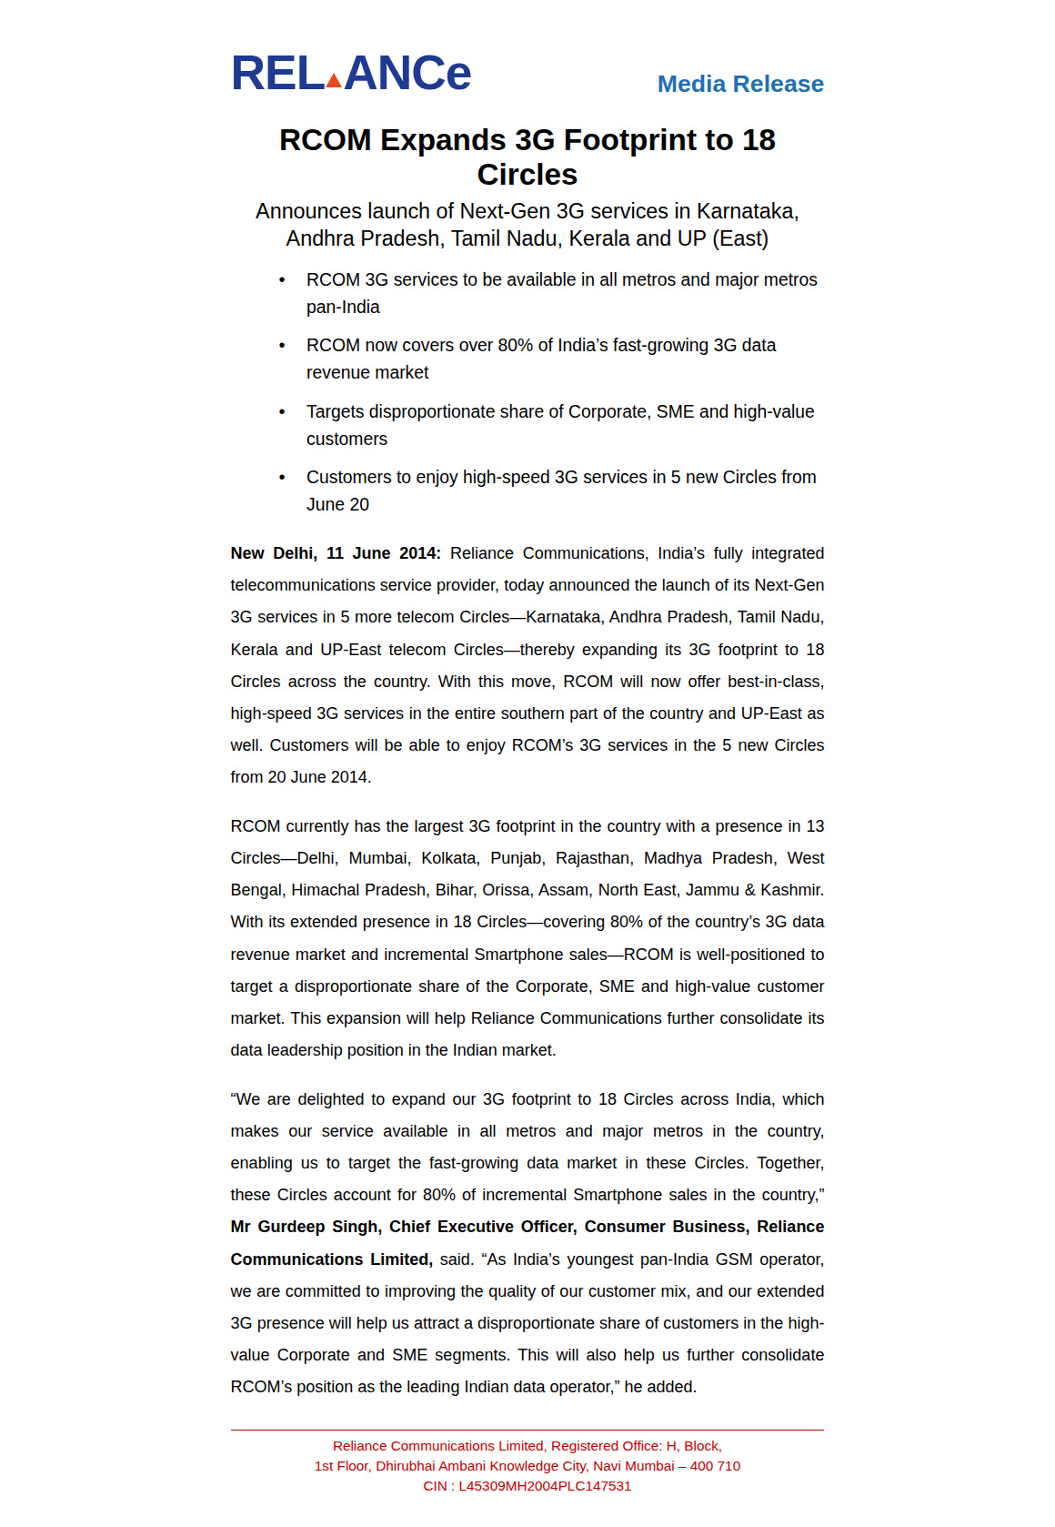REL ANCe
Media Release
RCOM Expands 3G Footprint to 18 Circles
Announces launch of Next-Gen 3G services in Karnataka,
Andhra Pradesh, Tamil Nadu, Kerala and UP (East)
RCOM 3G services to be available in all metros and major metros pan-India
RCOM now covers over 80% of India’s fast-growing 3G data revenue market
Targets disproportionate share of Corporate, SME and high-value customers
Customers to enjoy high-speed 3G services in 5 new Circles from June 20
New Delhi, 11 June 2014: Reliance Communications, India’s fully integrated telecommunications service provider, today announced the launch of its Next-Gen 3G services in 5 more telecom Circles—Karnataka, Andhra Pradesh, Tamil Nadu, Kerala and UP-East telecom Circles—thereby expanding its 3G footprint to 18 Circles across the country. With this move, RCOM will now offer best-in-class, high-speed 3G services in the entire southern part of the country and UP-East as well. Customers will be able to enjoy RCOM’s 3G services in the 5 new Circles from 20 June 2014.
RCOM currently has the largest 3G footprint in the country with a presence in 13 Circles—Delhi, Mumbai, Kolkata, Punjab, Rajasthan, Madhya Pradesh, West Bengal, Himachal Pradesh, Bihar, Orissa, Assam, North East, Jammu & Kashmir. With its extended presence in 18 Circles—covering 80% of the country’s 3G data revenue market and incremental Smartphone sales—RCOM is well-positioned to target a disproportionate share of the Corporate, SME and high-value customer market. This expansion will help Reliance Communications further consolidate its data leadership position in the Indian market.
“We are delighted to expand our 3G footprint to 18 Circles across India, which makes our service available in all metros and major metros in the country, enabling us to target the fast-growing data market in these Circles. Together, these Circles account for 80% of incremental Smartphone sales in the country,” Mr Gurdeep Singh, Chief Executive Officer, Consumer Business, Reliance Communications Limited, said. “As India’s youngest pan-India GSM operator, we are committed to improving the quality of our customer mix, and our extended 3G presence will help us attract a disproportionate share of customers in the high-value Corporate and SME segments. This will also help us further consolidate RCOM’s position as the leading Indian data operator,” he added.
Reliance Communications Limited, Registered Office: H, Block,
1st Floor, Dhirubhai Ambani Knowledge City, Navi Mumbai – 400 710
CIN : L45309MH2004PLC147531